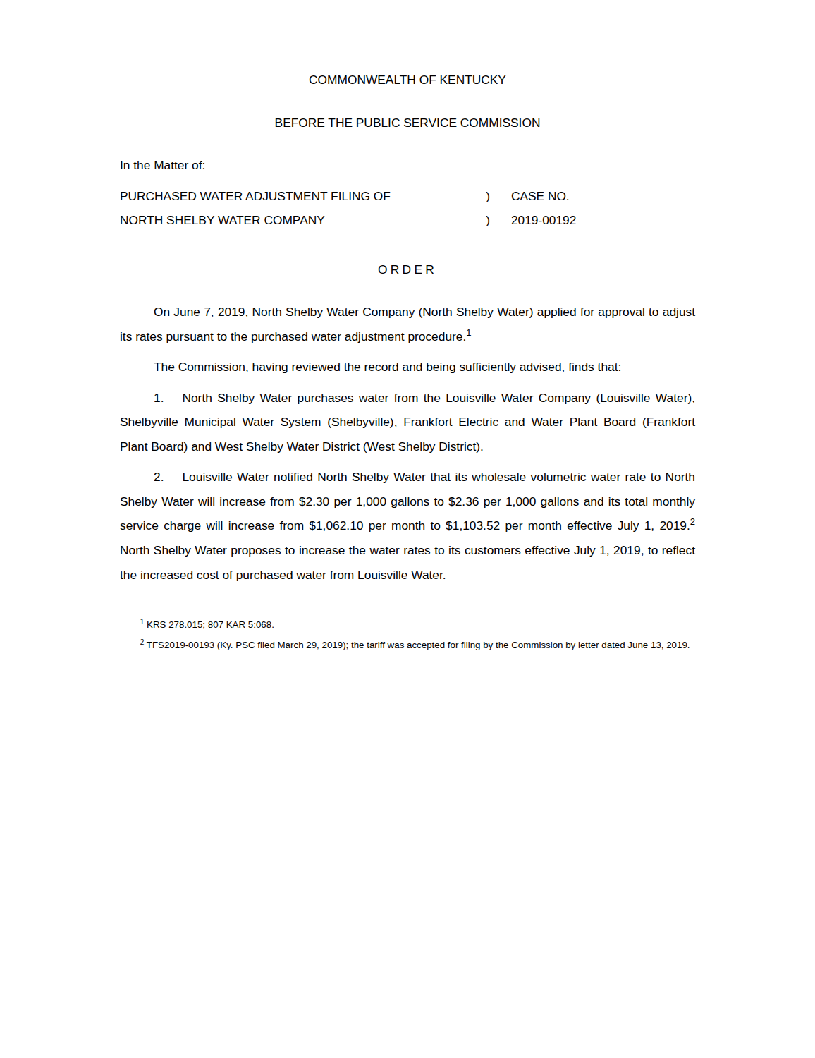COMMONWEALTH OF KENTUCKY
BEFORE THE PUBLIC SERVICE COMMISSION
In the Matter of:
| PURCHASED WATER ADJUSTMENT FILING OF NORTH SHELBY WATER COMPANY | ) ) | CASE NO. 2019-00192 |
ORDER
On June 7, 2019, North Shelby Water Company (North Shelby Water) applied for approval to adjust its rates pursuant to the purchased water adjustment procedure.1
The Commission, having reviewed the record and being sufficiently advised, finds that:
North Shelby Water purchases water from the Louisville Water Company (Louisville Water), Shelbyville Municipal Water System (Shelbyville), Frankfort Electric and Water Plant Board (Frankfort Plant Board) and West Shelby Water District (West Shelby District).
Louisville Water notified North Shelby Water that its wholesale volumetric water rate to North Shelby Water will increase from $2.30 per 1,000 gallons to $2.36 per 1,000 gallons and its total monthly service charge will increase from $1,062.10 per month to $1,103.52 per month effective July 1, 2019.2 North Shelby Water proposes to increase the water rates to its customers effective July 1, 2019, to reflect the increased cost of purchased water from Louisville Water.
1 KRS 278.015; 807 KAR 5:068.
2 TFS2019-00193 (Ky. PSC filed March 29, 2019); the tariff was accepted for filing by the Commission by letter dated June 13, 2019.